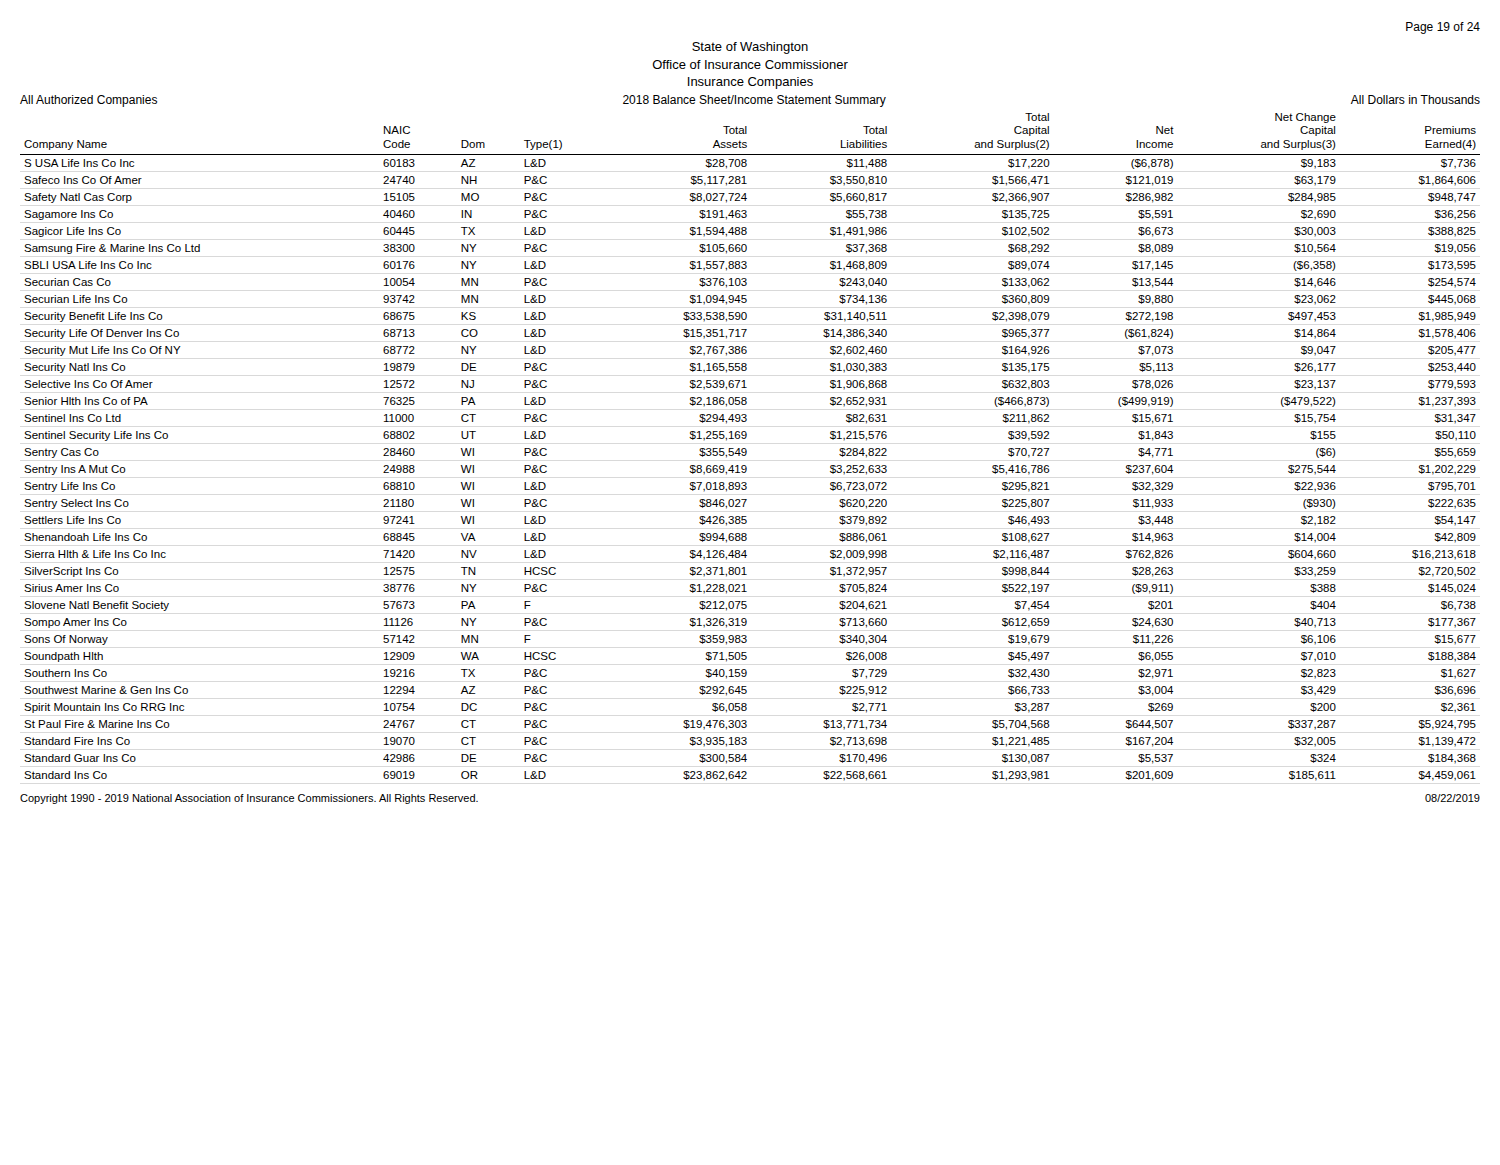Page 19 of 24
State of Washington
Office of Insurance Commissioner
Insurance Companies
All Authorized Companies
2018 Balance Sheet/Income Statement Summary
All Dollars in Thousands
| Company Name | NAIC Code | Dom | Type(1) | Total Assets | Total Liabilities | Total Capital and Surplus(2) | Net Income | Net Change Capital and Surplus(3) | Premiums Earned(4) |
| --- | --- | --- | --- | --- | --- | --- | --- | --- | --- |
| S USA Life Ins Co Inc | 60183 | AZ | L&D | $28,708 | $11,488 | $17,220 | ($6,878) | $9,183 | $7,736 |
| Safeco Ins Co Of Amer | 24740 | NH | P&C | $5,117,281 | $3,550,810 | $1,566,471 | $121,019 | $63,179 | $1,864,606 |
| Safety Natl Cas Corp | 15105 | MO | P&C | $8,027,724 | $5,660,817 | $2,366,907 | $286,982 | $284,985 | $948,747 |
| Sagamore Ins Co | 40460 | IN | P&C | $191,463 | $55,738 | $135,725 | $5,591 | $2,690 | $36,256 |
| Sagicor Life Ins Co | 60445 | TX | L&D | $1,594,488 | $1,491,986 | $102,502 | $6,673 | $30,003 | $388,825 |
| Samsung Fire & Marine Ins Co Ltd | 38300 | NY | P&C | $105,660 | $37,368 | $68,292 | $8,089 | $10,564 | $19,056 |
| SBLI USA Life Ins Co Inc | 60176 | NY | L&D | $1,557,883 | $1,468,809 | $89,074 | $17,145 | ($6,358) | $173,595 |
| Securian Cas Co | 10054 | MN | P&C | $376,103 | $243,040 | $133,062 | $13,544 | $14,646 | $254,574 |
| Securian Life Ins Co | 93742 | MN | L&D | $1,094,945 | $734,136 | $360,809 | $9,880 | $23,062 | $445,068 |
| Security Benefit Life Ins Co | 68675 | KS | L&D | $33,538,590 | $31,140,511 | $2,398,079 | $272,198 | $497,453 | $1,985,949 |
| Security Life Of Denver Ins Co | 68713 | CO | L&D | $15,351,717 | $14,386,340 | $965,377 | ($61,824) | $14,864 | $1,578,406 |
| Security Mut Life Ins Co Of NY | 68772 | NY | L&D | $2,767,386 | $2,602,460 | $164,926 | $7,073 | $9,047 | $205,477 |
| Security Natl Ins Co | 19879 | DE | P&C | $1,165,558 | $1,030,383 | $135,175 | $5,113 | $26,177 | $253,440 |
| Selective Ins Co Of Amer | 12572 | NJ | P&C | $2,539,671 | $1,906,868 | $632,803 | $78,026 | $23,137 | $779,593 |
| Senior Hlth Ins Co of PA | 76325 | PA | L&D | $2,186,058 | $2,652,931 | ($466,873) | ($499,919) | ($479,522) | $1,237,393 |
| Sentinel Ins Co Ltd | 11000 | CT | P&C | $294,493 | $82,631 | $211,862 | $15,671 | $15,754 | $31,347 |
| Sentinel Security Life Ins Co | 68802 | UT | L&D | $1,255,169 | $1,215,576 | $39,592 | $1,843 | $155 | $50,110 |
| Sentry Cas Co | 28460 | WI | P&C | $355,549 | $284,822 | $70,727 | $4,771 | ($6) | $55,659 |
| Sentry Ins A Mut Co | 24988 | WI | P&C | $8,669,419 | $3,252,633 | $5,416,786 | $237,604 | $275,544 | $1,202,229 |
| Sentry Life Ins Co | 68810 | WI | L&D | $7,018,893 | $6,723,072 | $295,821 | $32,329 | $22,936 | $795,701 |
| Sentry Select Ins Co | 21180 | WI | P&C | $846,027 | $620,220 | $225,807 | $11,933 | ($930) | $222,635 |
| Settlers Life Ins Co | 97241 | WI | L&D | $426,385 | $379,892 | $46,493 | $3,448 | $2,182 | $54,147 |
| Shenandoah Life Ins Co | 68845 | VA | L&D | $994,688 | $886,061 | $108,627 | $14,963 | $14,004 | $42,809 |
| Sierra Hlth & Life Ins Co Inc | 71420 | NV | L&D | $4,126,484 | $2,009,998 | $2,116,487 | $762,826 | $604,660 | $16,213,618 |
| SilverScript Ins Co | 12575 | TN | HCSC | $2,371,801 | $1,372,957 | $998,844 | $28,263 | $33,259 | $2,720,502 |
| Sirius Amer Ins Co | 38776 | NY | P&C | $1,228,021 | $705,824 | $522,197 | ($9,911) | $388 | $145,024 |
| Slovene Natl Benefit Society | 57673 | PA | F | $212,075 | $204,621 | $7,454 | $201 | $404 | $6,738 |
| Sompo Amer Ins Co | 11126 | NY | P&C | $1,326,319 | $713,660 | $612,659 | $24,630 | $40,713 | $177,367 |
| Sons Of Norway | 57142 | MN | F | $359,983 | $340,304 | $19,679 | $11,226 | $6,106 | $15,677 |
| Soundpath Hlth | 12909 | WA | HCSC | $71,505 | $26,008 | $45,497 | $6,055 | $7,010 | $188,384 |
| Southern Ins Co | 19216 | TX | P&C | $40,159 | $7,729 | $32,430 | $2,971 | $2,823 | $1,627 |
| Southwest Marine & Gen Ins Co | 12294 | AZ | P&C | $292,645 | $225,912 | $66,733 | $3,004 | $3,429 | $36,696 |
| Spirit Mountain Ins Co RRG Inc | 10754 | DC | P&C | $6,058 | $2,771 | $3,287 | $269 | $200 | $2,361 |
| St Paul Fire & Marine Ins Co | 24767 | CT | P&C | $19,476,303 | $13,771,734 | $5,704,568 | $644,507 | $337,287 | $5,924,795 |
| Standard Fire Ins Co | 19070 | CT | P&C | $3,935,183 | $2,713,698 | $1,221,485 | $167,204 | $32,005 | $1,139,472 |
| Standard Guar Ins Co | 42986 | DE | P&C | $300,584 | $170,496 | $130,087 | $5,537 | $324 | $184,368 |
| Standard Ins Co | 69019 | OR | L&D | $23,862,642 | $22,568,661 | $1,293,981 | $201,609 | $185,611 | $4,459,061 |
Copyright 1990 - 2019 National Association of Insurance Commissioners. All Rights Reserved.
08/22/2019